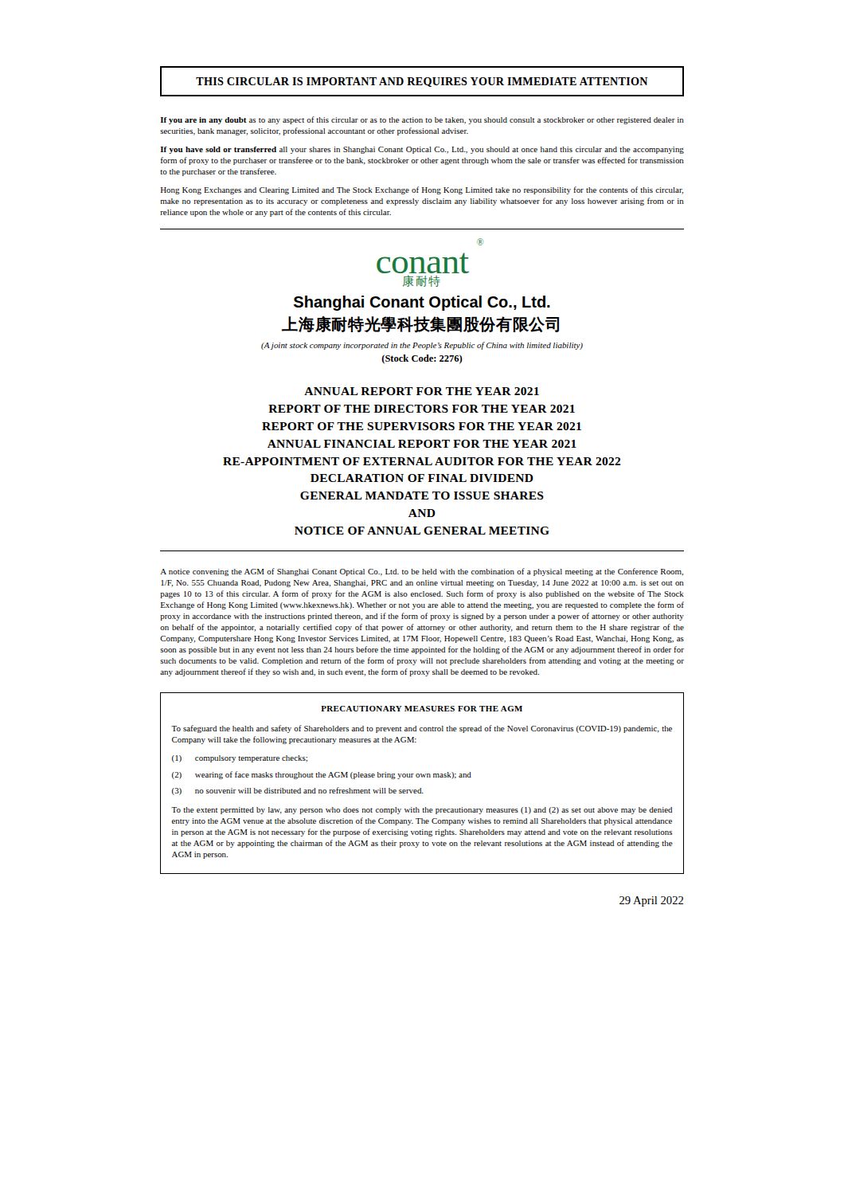THIS CIRCULAR IS IMPORTANT AND REQUIRES YOUR IMMEDIATE ATTENTION
If you are in any doubt as to any aspect of this circular or as to the action to be taken, you should consult a stockbroker or other registered dealer in securities, bank manager, solicitor, professional accountant or other professional adviser.
If you have sold or transferred all your shares in Shanghai Conant Optical Co., Ltd., you should at once hand this circular and the accompanying form of proxy to the purchaser or transferee or to the bank, stockbroker or other agent through whom the sale or transfer was effected for transmission to the purchaser or the transferee.
Hong Kong Exchanges and Clearing Limited and The Stock Exchange of Hong Kong Limited take no responsibility for the contents of this circular, make no representation as to its accuracy or completeness and expressly disclaim any liability whatsoever for any loss however arising from or in reliance upon the whole or any part of the contents of this circular.
conant® 康耐特
Shanghai Conant Optical Co., Ltd.
上海康耐特光學科技集團股份有限公司
(A joint stock company incorporated in the People’s Republic of China with limited liability)
(Stock Code: 2276)
ANNUAL REPORT FOR THE YEAR 2021
REPORT OF THE DIRECTORS FOR THE YEAR 2021
REPORT OF THE SUPERVISORS FOR THE YEAR 2021
ANNUAL FINANCIAL REPORT FOR THE YEAR 2021
RE-APPOINTMENT OF EXTERNAL AUDITOR FOR THE YEAR 2022
DECLARATION OF FINAL DIVIDEND
GENERAL MANDATE TO ISSUE SHARES
AND
NOTICE OF ANNUAL GENERAL MEETING
A notice convening the AGM of Shanghai Conant Optical Co., Ltd. to be held with the combination of a physical meeting at the Conference Room, 1/F, No. 555 Chuanda Road, Pudong New Area, Shanghai, PRC and an online virtual meeting on Tuesday, 14 June 2022 at 10:00 a.m. is set out on pages 10 to 13 of this circular. A form of proxy for the AGM is also enclosed. Such form of proxy is also published on the website of The Stock Exchange of Hong Kong Limited (www.hkexnews.hk). Whether or not you are able to attend the meeting, you are requested to complete the form of proxy in accordance with the instructions printed thereon, and if the form of proxy is signed by a person under a power of attorney or other authority on behalf of the appointor, a notarially certified copy of that power of attorney or other authority, and return them to the H share registrar of the Company, Computershare Hong Kong Investor Services Limited, at 17M Floor, Hopewell Centre, 183 Queen’s Road East, Wanchai, Hong Kong, as soon as possible but in any event not less than 24 hours before the time appointed for the holding of the AGM or any adjournment thereof in order for such documents to be valid. Completion and return of the form of proxy will not preclude shareholders from attending and voting at the meeting or any adjournment thereof if they so wish and, in such event, the form of proxy shall be deemed to be revoked.
PRECAUTIONARY MEASURES FOR THE AGM
To safeguard the health and safety of Shareholders and to prevent and control the spread of the Novel Coronavirus (COVID-19) pandemic, the Company will take the following precautionary measures at the AGM:
(1) compulsory temperature checks;
(2) wearing of face masks throughout the AGM (please bring your own mask); and
(3) no souvenir will be distributed and no refreshment will be served.
To the extent permitted by law, any person who does not comply with the precautionary measures (1) and (2) as set out above may be denied entry into the AGM venue at the absolute discretion of the Company. The Company wishes to remind all Shareholders that physical attendance in person at the AGM is not necessary for the purpose of exercising voting rights. Shareholders may attend and vote on the relevant resolutions at the AGM or by appointing the chairman of the AGM as their proxy to vote on the relevant resolutions at the AGM instead of attending the AGM in person.
29 April 2022